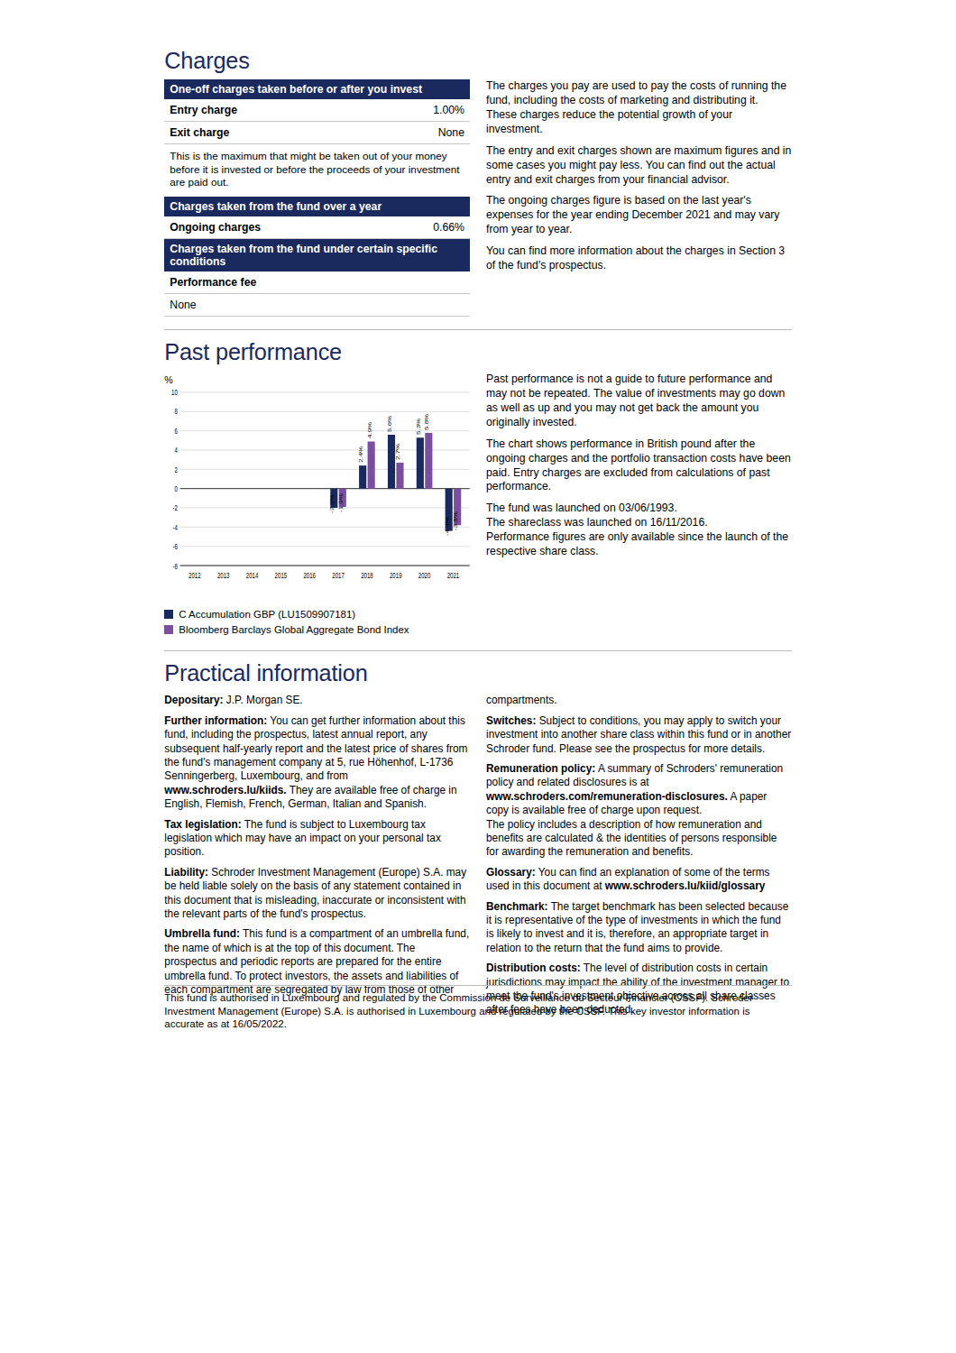Charges
| One-off charges taken before or after you invest |
| --- |
| Entry charge | 1.00% |
| Exit charge | None |
| This is the maximum that might be taken out of your money before it is invested or before the proceeds of your investment are paid out. |
| Charges taken from the fund over a year |
| Ongoing charges | 0.66% |
| Charges taken from the fund under certain specific conditions |
| Performance fee |
| None |
The charges you pay are used to pay the costs of running the fund, including the costs of marketing and distributing it. These charges reduce the potential growth of your investment.
The entry and exit charges shown are maximum figures and in some cases you might pay less. You can find out the actual entry and exit charges from your financial advisor.
The ongoing charges figure is based on the last year's expenses for the year ending December 2021 and may vary from year to year.
You can find more information about the charges in Section 3 of the fund's prospectus.
Past performance
%
10 8 6 4 2 0 -2 -4 -6 -8 2012 2013 2014 2015 2016 2017 2018 2019 2020 2021 -2.0% -1.9% 2.4% 4.9% 5.6% 2.7% 5.3% 5.8% -4.4% -3.8%
C Accumulation GBP (LU1509907181)
Bloomberg Barclays Global Aggregate Bond Index
Past performance is not a guide to future performance and may not be repeated. The value of investments may go down as well as up and you may not get back the amount you originally invested.
The chart shows performance in British pound after the ongoing charges and the portfolio transaction costs have been paid. Entry charges are excluded from calculations of past performance.
The fund was launched on 03/06/1993.
The shareclass was launched on 16/11/2016.
Performance figures are only available since the launch of the respective share class.
Practical information
Depositary: J.P. Morgan SE.
Further information: You can get further information about this fund, including the prospectus, latest annual report, any subsequent half-yearly report and the latest price of shares from the fund's management company at 5, rue Höhenhof, L-1736 Senningerberg, Luxembourg, and from www.schroders.lu/kiids. They are available free of charge in English, Flemish, French, German, Italian and Spanish.
Tax legislation: The fund is subject to Luxembourg tax legislation which may have an impact on your personal tax position.
Liability: Schroder Investment Management (Europe) S.A. may be held liable solely on the basis of any statement contained in this document that is misleading, inaccurate or inconsistent with the relevant parts of the fund's prospectus.
Umbrella fund: This fund is a compartment of an umbrella fund, the name of which is at the top of this document. The prospectus and periodic reports are prepared for the entire umbrella fund. To protect investors, the assets and liabilities of each compartment are segregated by law from those of other
compartments.
Switches: Subject to conditions, you may apply to switch your investment into another share class within this fund or in another Schroder fund. Please see the prospectus for more details.
Remuneration policy: A summary of Schroders' remuneration policy and related disclosures is at www.schroders.com/remuneration-disclosures. A paper copy is available free of charge upon request.
The policy includes a description of how remuneration and benefits are calculated & the identities of persons responsible for awarding the remuneration and benefits.
Glossary: You can find an explanation of some of the terms used in this document at www.schroders.lu/kiid/glossary
Benchmark: The target benchmark has been selected because it is representative of the type of investments in which the fund is likely to invest and it is, therefore, an appropriate target in relation to the return that the fund aims to provide.
Distribution costs: The level of distribution costs in certain jurisdictions may impact the ability of the investment manager to meet the fund's investment objective across all share classes after fees have been deducted.
This fund is authorised in Luxembourg and regulated by the Commission de Surveillance du Secteur Financier (CSSF). Schroder Investment Management (Europe) S.A. is authorised in Luxembourg and regulated by the CSSF. This key investor information is accurate as at 16/05/2022.